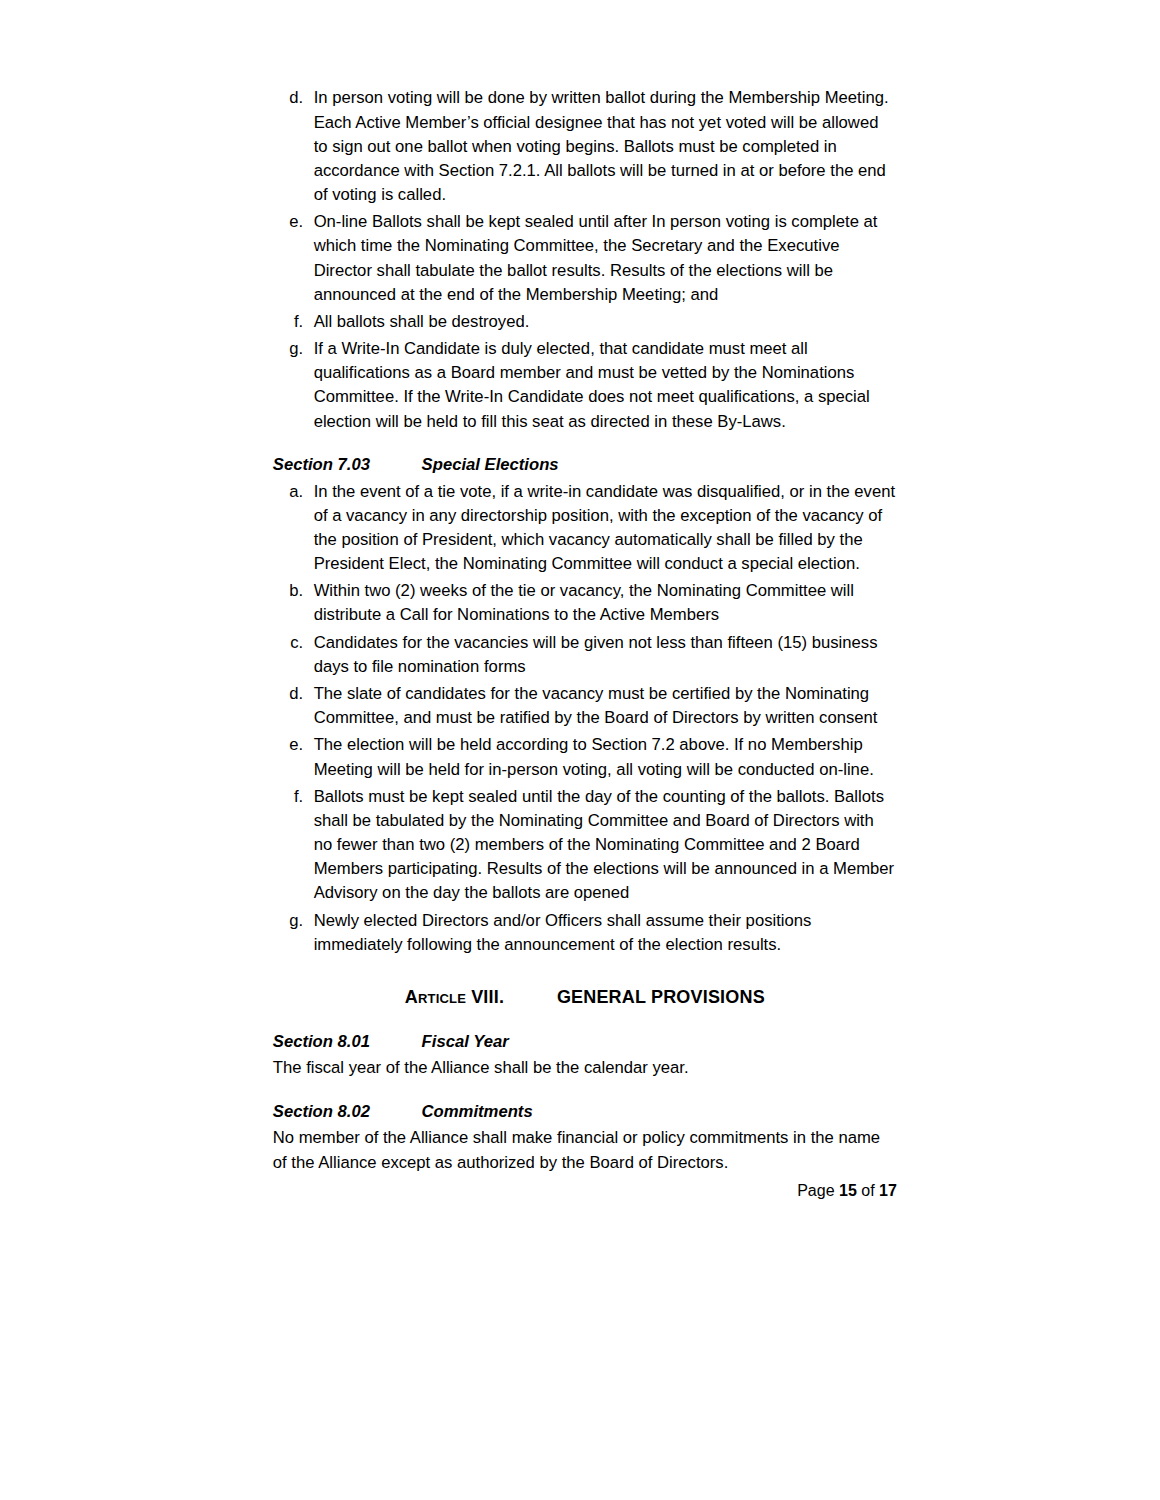In person voting will be done by written ballot during the Membership Meeting. Each Active Member’s official designee that has not yet voted will be allowed to sign out one ballot when voting begins. Ballots must be completed in accordance with Section 7.2.1. All ballots will be turned in at or before the end of voting is called.
On-line Ballots shall be kept sealed until after In person voting is complete at which time the Nominating Committee, the Secretary and the Executive Director shall tabulate the ballot results. Results of the elections will be announced at the end of the Membership Meeting; and
All ballots shall be destroyed.
If a Write-In Candidate is duly elected, that candidate must meet all qualifications as a Board member and must be vetted by the Nominations Committee. If the Write-In Candidate does not meet qualifications, a special election will be held to fill this seat as directed in these By-Laws.
Section 7.03 Special Elections
In the event of a tie vote, if a write-in candidate was disqualified, or in the event of a vacancy in any directorship position, with the exception of the vacancy of the position of President, which vacancy automatically shall be filled by the President Elect, the Nominating Committee will conduct a special election.
Within two (2) weeks of the tie or vacancy, the Nominating Committee will distribute a Call for Nominations to the Active Members
Candidates for the vacancies will be given not less than fifteen (15) business days to file nomination forms
The slate of candidates for the vacancy must be certified by the Nominating Committee, and must be ratified by the Board of Directors by written consent
The election will be held according to Section 7.2 above. If no Membership Meeting will be held for in-person voting, all voting will be conducted on-line.
Ballots must be kept sealed until the day of the counting of the ballots. Ballots shall be tabulated by the Nominating Committee and Board of Directors with no fewer than two (2) members of the Nominating Committee and 2 Board Members participating. Results of the elections will be announced in a Member Advisory on the day the ballots are opened
Newly elected Directors and/or Officers shall assume their positions immediately following the announcement of the election results.
Article VIII. GENERAL PROVISIONS
Section 8.01 Fiscal Year
The fiscal year of the Alliance shall be the calendar year.
Section 8.02 Commitments
No member of the Alliance shall make financial or policy commitments in the name of the Alliance except as authorized by the Board of Directors.
Page 15 of 17